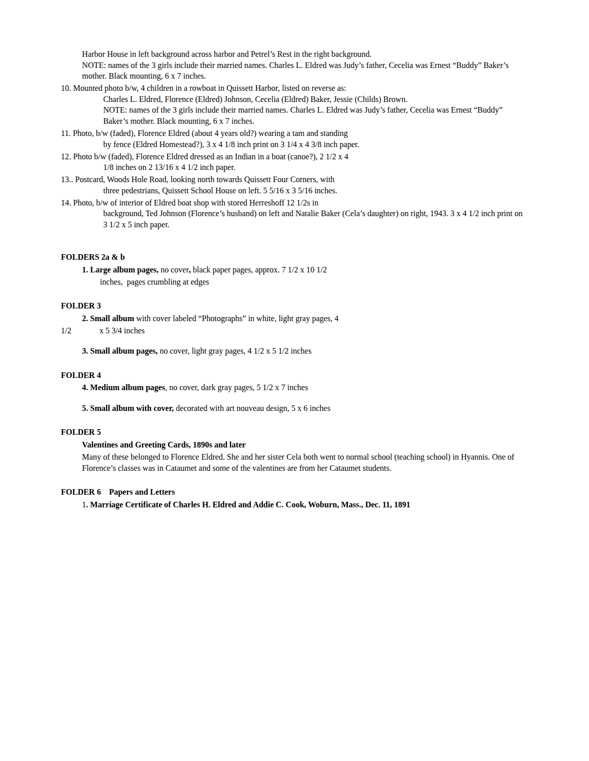Harbor House in left background across harbor and Petrel’s Rest in the right background.
NOTE: names of the 3 girls include their married names. Charles L. Eldred was Judy’s father, Cecelia was Ernest “Buddy” Baker’s mother. Black mounting, 6 x 7 inches.
10. Mounted photo b/w, 4 children in a rowboat in Quissett Harbor, listed on reverse as: Charles L. Eldred, Florence (Eldred) Johnson, Cecelia (Eldred) Baker, Jessie (Childs) Brown.
NOTE: names of the 3 girls include their married names. Charles L. Eldred was Judy’s father, Cecelia was Ernest “Buddy” Baker’s mother. Black mounting, 6 x 7 inches.
11. Photo, b/w (faded), Florence Eldred (about 4 years old?) wearing a tam and standing by fence (Eldred Homestead?), 3 x 4 1/8 inch print on 3 1/4 x 4 3/8 inch paper.
12. Photo b/w (faded), Florence Eldred dressed as an Indian in a boat (canoe?), 2 1/2 x 4 1/8 inches on 2 13/16 x 4 1/2 inch paper.
13.. Postcard, Woods Hole Road, looking north towards Quissett Four Corners, with three pedestrians, Quissett School House on left. 5 5/16 x 3 5/16 inches.
14. Photo, b/w of interior of Eldred boat shop with stored Herreshoff 12 1/2s in background, Ted Johnson (Florence’s husband) on left and Natalie Baker (Cela’s daughter) on right, 1943. 3 x 4 1/2 inch print on 3 1/2 x 5 inch paper.
FOLDERS 2a & b
1. Large album pages, no cover, black paper pages, approx. 7 1/2 x 10 1/2
inches, pages crumbling at edges
FOLDER 3
2. Small album with cover labeled “Photographs” in white, light gray pages, 4
1/2 x 5 3/4 inches
3. Small album pages, no cover, light gray pages, 4 1/2 x 5 1/2 inches
FOLDER 4
4. Medium album pages, no cover, dark gray pages, 5 1/2 x 7 inches
5. Small album with cover, decorated with art nouveau design, 5 x 6 inches
FOLDER 5
Valentines and Greeting Cards, 1890s and later
Many of these belonged to Florence Eldred. She and her sister Cela both went to normal school (teaching school) in Hyannis. One of Florence’s classes was in Cataumet and some of the valentines are from her Cataumet students.
FOLDER 6 Papers and Letters
1. Marriage Certificate of Charles H. Eldred and Addie C. Cook, Woburn, Mass., Dec. 11, 1891